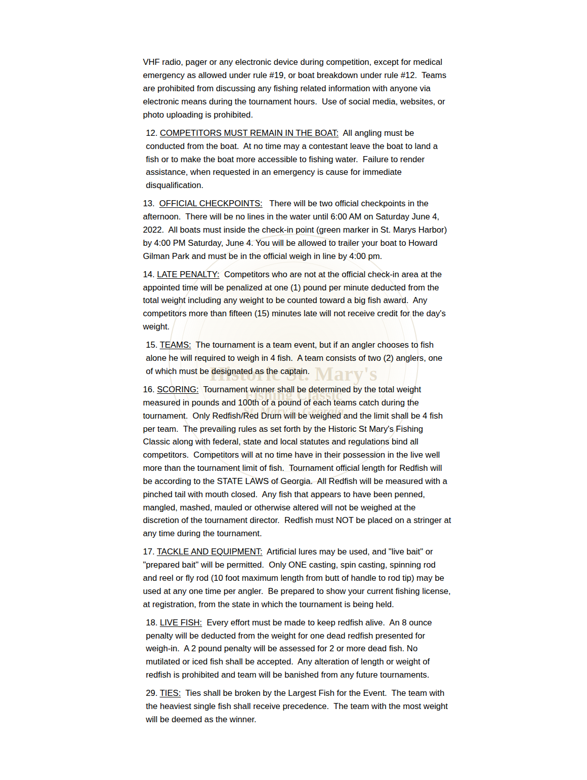Historic St. Mary's
Fishing Classic
St. Mary's, Georgia
VHF radio, pager or any electronic device during competition, except for medical emergency as allowed under rule #19, or boat breakdown under rule #12. Teams are prohibited from discussing any fishing related information with anyone via electronic means during the tournament hours. Use of social media, websites, or photo uploading is prohibited.
12. COMPETITORS MUST REMAIN IN THE BOAT: All angling must be conducted from the boat. At no time may a contestant leave the boat to land a fish or to make the boat more accessible to fishing water. Failure to render assistance, when requested in an emergency is cause for immediate disqualification.
13. OFFICIAL CHECKPOINTS: There will be two official checkpoints in the afternoon. There will be no lines in the water until 6:00 AM on Saturday June 4, 2022. All boats must inside the check-in point (green marker in St. Marys Harbor) by 4:00 PM Saturday, June 4. You will be allowed to trailer your boat to Howard Gilman Park and must be in the official weigh in line by 4:00 pm.
14. LATE PENALTY: Competitors who are not at the official check-in area at the appointed time will be penalized at one (1) pound per minute deducted from the total weight including any weight to be counted toward a big fish award. Any competitors more than fifteen (15) minutes late will not receive credit for the day's weight.
15. TEAMS: The tournament is a team event, but if an angler chooses to fish alone he will required to weigh in 4 fish. A team consists of two (2) anglers, one of which must be designated as the captain.
16. SCORING: Tournament winner shall be determined by the total weight measured in pounds and 100th of a pound of each teams catch during the tournament. Only Redfish/Red Drum will be weighed and the limit shall be 4 fish per team. The prevailing rules as set forth by the Historic St Mary's Fishing Classic along with federal, state and local statutes and regulations bind all competitors. Competitors will at no time have in their possession in the live well more than the tournament limit of fish. Tournament official length for Redfish will be according to the STATE LAWS of Georgia. All Redfish will be measured with a pinched tail with mouth closed. Any fish that appears to have been penned, mangled, mashed, mauled or otherwise altered will not be weighed at the discretion of the tournament director. Redfish must NOT be placed on a stringer at any time during the tournament.
17. TACKLE AND EQUIPMENT: Artificial lures may be used, and "live bait" or "prepared bait" will be permitted. Only ONE casting, spin casting, spinning rod and reel or fly rod (10 foot maximum length from butt of handle to rod tip) may be used at any one time per angler. Be prepared to show your current fishing license, at registration, from the state in which the tournament is being held.
18. LIVE FISH: Every effort must be made to keep redfish alive. An 8 ounce penalty will be deducted from the weight for one dead redfish presented for weigh-in. A 2 pound penalty will be assessed for 2 or more dead fish. No mutilated or iced fish shall be accepted. Any alteration of length or weight of redfish is prohibited and team will be banished from any future tournaments.
29. TIES: Ties shall be broken by the Largest Fish for the Event. The team with the heaviest single fish shall receive precedence. The team with the most weight will be deemed as the winner.